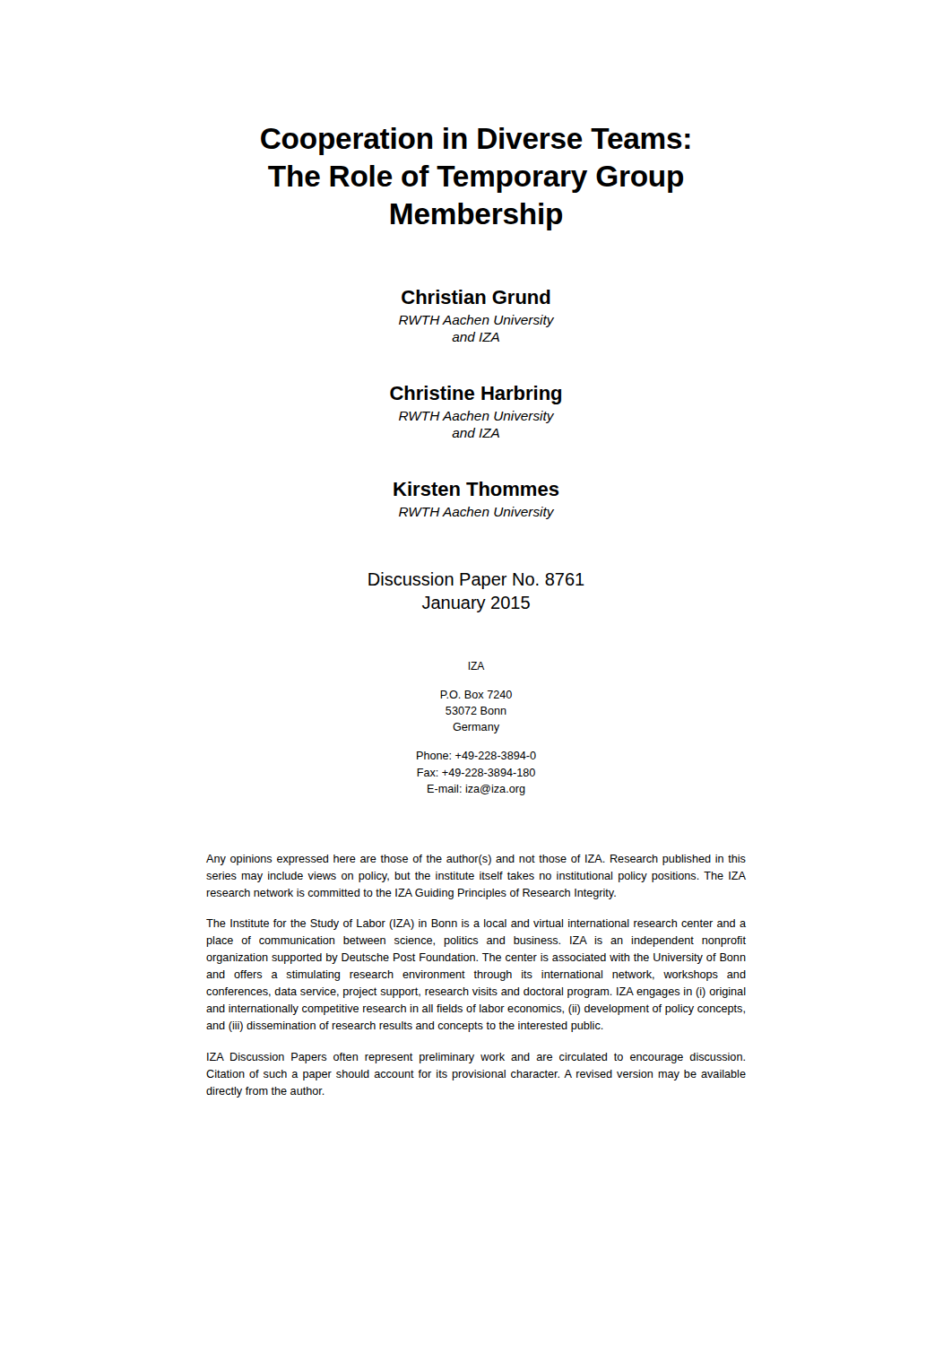Cooperation in Diverse Teams:
The Role of Temporary Group Membership
Christian Grund
RWTH Aachen University
and IZA
Christine Harbring
RWTH Aachen University
and IZA
Kirsten Thommes
RWTH Aachen University
Discussion Paper No. 8761
January 2015
IZA
P.O. Box 7240
53072 Bonn
Germany
Phone: +49-228-3894-0
Fax: +49-228-3894-180
E-mail: iza@iza.org
Any opinions expressed here are those of the author(s) and not those of IZA. Research published in this series may include views on policy, but the institute itself takes no institutional policy positions. The IZA research network is committed to the IZA Guiding Principles of Research Integrity.
The Institute for the Study of Labor (IZA) in Bonn is a local and virtual international research center and a place of communication between science, politics and business. IZA is an independent nonprofit organization supported by Deutsche Post Foundation. The center is associated with the University of Bonn and offers a stimulating research environment through its international network, workshops and conferences, data service, project support, research visits and doctoral program. IZA engages in (i) original and internationally competitive research in all fields of labor economics, (ii) development of policy concepts, and (iii) dissemination of research results and concepts to the interested public.
IZA Discussion Papers often represent preliminary work and are circulated to encourage discussion. Citation of such a paper should account for its provisional character. A revised version may be available directly from the author.